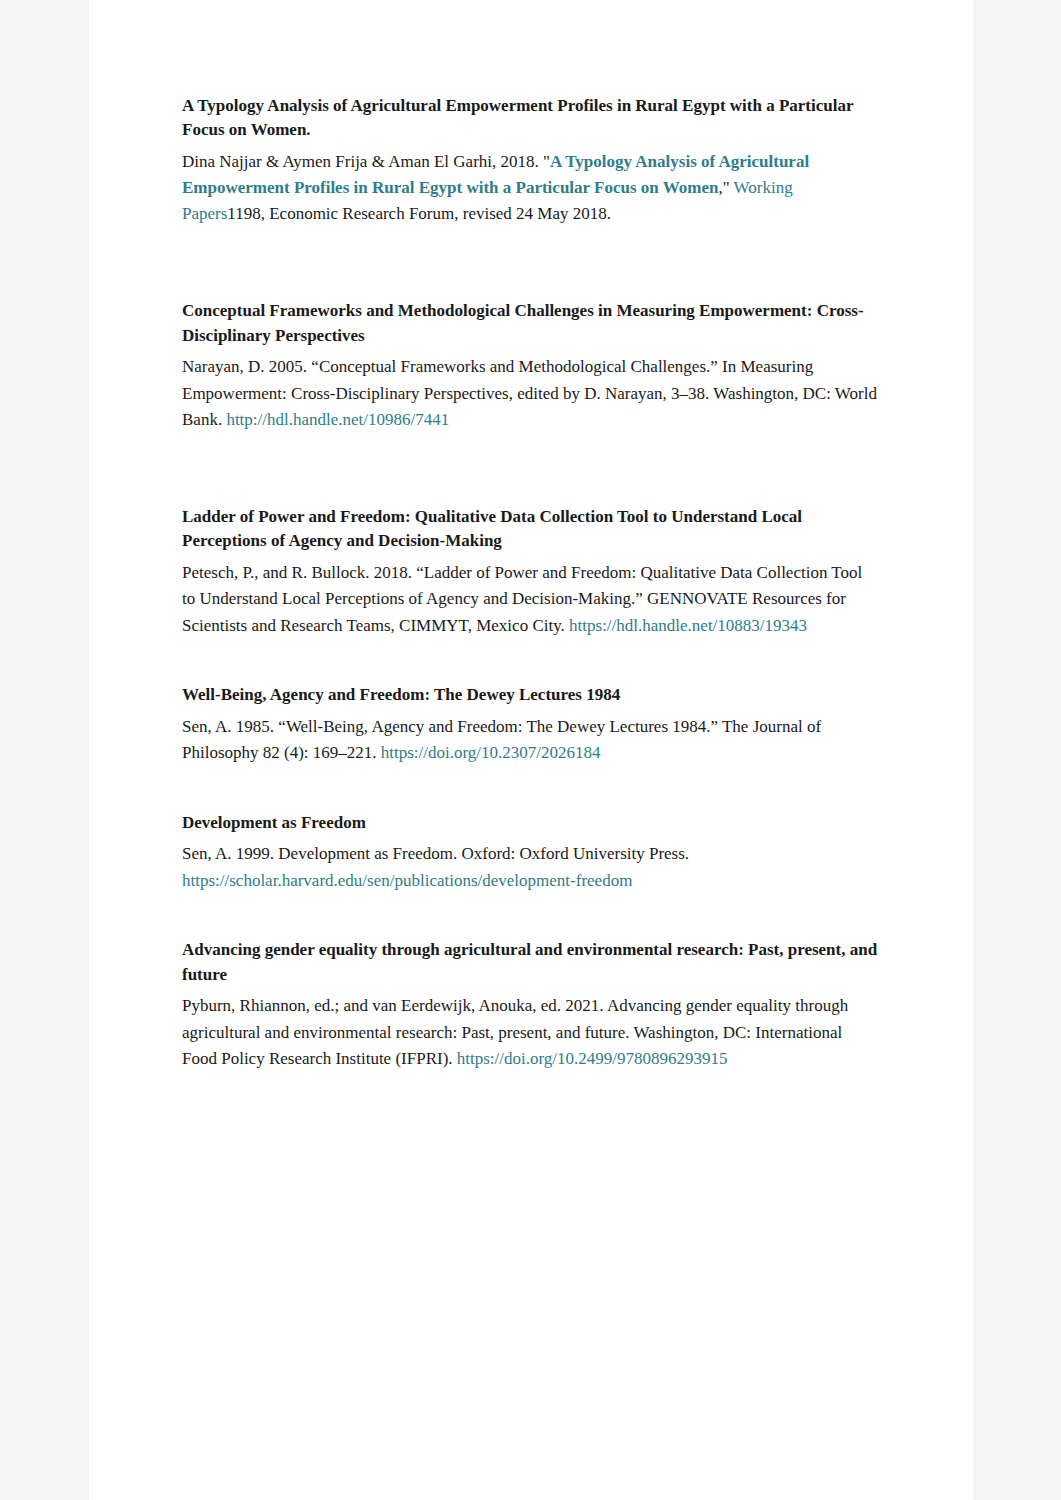A Typology Analysis of Agricultural Empowerment Profiles in Rural Egypt with a Particular Focus on Women.
Dina Najjar & Aymen Frija & Aman El Garhi, 2018. "A Typology Analysis of Agricultural Empowerment Profiles in Rural Egypt with a Particular Focus on Women," Working Papers1198, Economic Research Forum, revised 24 May 2018.
Conceptual Frameworks and Methodological Challenges in Measuring Empowerment: Cross-Disciplinary Perspectives
Narayan, D. 2005. “Conceptual Frameworks and Methodological Challenges.” In Measuring Empowerment: Cross-Disciplinary Perspectives, edited by D. Narayan, 3–38. Washington, DC: World Bank. http://hdl.handle.net/10986/7441
Ladder of Power and Freedom: Qualitative Data Collection Tool to Understand Local Perceptions of Agency and Decision-Making
Petesch, P., and R. Bullock. 2018. “Ladder of Power and Freedom: Qualitative Data Collection Tool to Understand Local Perceptions of Agency and Decision-Making.” GENNOVATE Resources for Scientists and Research Teams, CIMMYT, Mexico City. https://hdl.handle.net/10883/19343
Well-Being, Agency and Freedom: The Dewey Lectures 1984
Sen, A. 1985. “Well-Being, Agency and Freedom: The Dewey Lectures 1984.” The Journal of Philosophy 82 (4): 169–221. https://doi.org/10.2307/2026184
Development as Freedom
Sen, A. 1999. Development as Freedom. Oxford: Oxford University Press.
https://scholar.harvard.edu/sen/publications/development-freedom
Advancing gender equality through agricultural and environmental research: Past, present, and future
Pyburn, Rhiannon, ed.; and van Eerdewijk, Anouka, ed. 2021. Advancing gender equality through agricultural and environmental research: Past, present, and future. Washington, DC: International Food Policy Research Institute (IFPRI). https://doi.org/10.2499/9780896293915